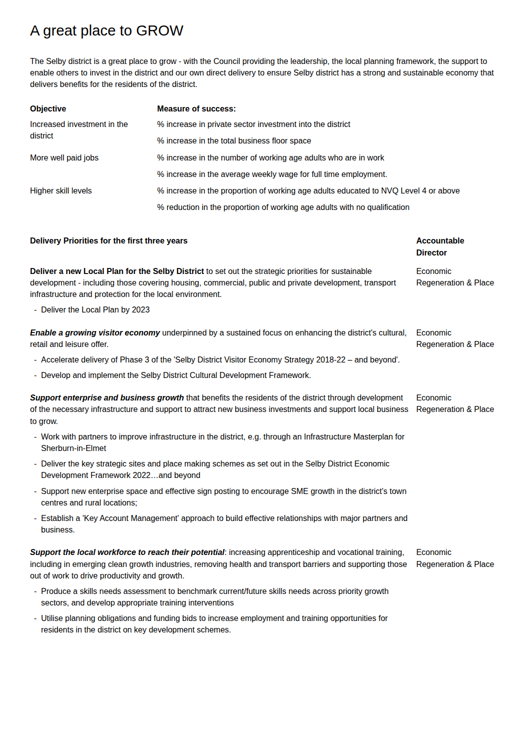A great place to GROW
The Selby district is a great place to grow - with the Council providing the leadership, the local planning framework, the support to enable others to invest in the district and our own direct delivery to ensure Selby district has a strong and sustainable economy that delivers benefits for the residents of the district.
| Objective | Measure of success: |
| --- | --- |
| Increased investment in the district | % increase in private sector investment into the district |
| % increase in the total business floor space |
| More well paid jobs | % increase in the number of working age adults who are in work |
| % increase in the average weekly wage for full time employment. |
| Higher skill levels | % increase in the proportion of working age adults educated to NVQ Level 4 or above |
| % reduction in the proportion of working age adults with no qualification |
| Delivery Priorities for the first three years | Accountable Director |
| --- | --- |
| Deliver a new Local Plan for the Selby District to set out the strategic priorities for sustainable development - including those covering housing, commercial, public and private development, transport infrastructure and protection for the local environment. Deliver the Local Plan by 2023 | Economic Regeneration & Place |
| Enable a growing visitor economy underpinned by a sustained focus on enhancing the district's cultural, retail and leisure offer. Accelerate delivery of Phase 3 of the 'Selby District Visitor Economy Strategy 2018-22 – and beyond'. Develop and implement the Selby District Cultural Development Framework. | Economic Regeneration & Place |
| Support enterprise and business growth that benefits the residents of the district through development of the necessary infrastructure and support to attract new business investments and support local business to grow. Work with partners to improve infrastructure in the district, e.g. through an Infrastructure Masterplan for Sherburn-in-Elmet Deliver the key strategic sites and place making schemes as set out in the Selby District Economic Development Framework 2022…and beyond Support new enterprise space and effective sign posting to encourage SME growth in the district's town centres and rural locations; Establish a 'Key Account Management' approach to build effective relationships with major partners and business. | Economic Regeneration & Place |
| Support the local workforce to reach their potential : increasing apprenticeship and vocational training, including in emerging clean growth industries, removing health and transport barriers and supporting those out of work to drive productivity and growth. Produce a skills needs assessment to benchmark current/future skills needs across priority growth sectors, and develop appropriate training interventions Utilise planning obligations and funding bids to increase employment and training opportunities for residents in the district on key development schemes. | Economic Regeneration & Place |